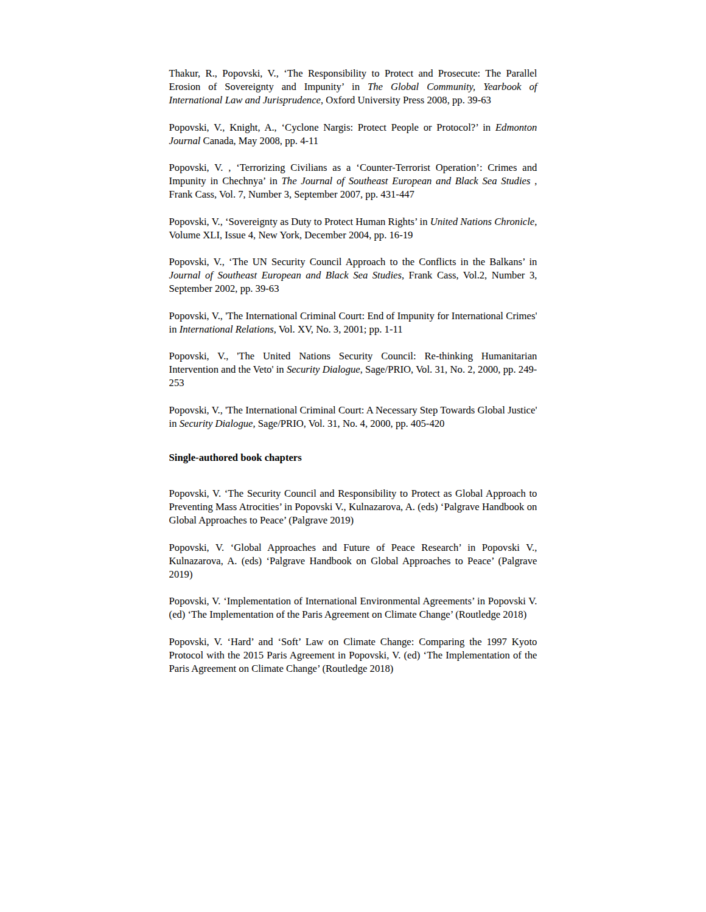Thakur, R., Popovski, V., ‘The Responsibility to Protect and Prosecute: The Parallel Erosion of Sovereignty and Impunity’ in The Global Community, Yearbook of International Law and Jurisprudence, Oxford University Press 2008, pp. 39-63
Popovski, V., Knight, A., ‘Cyclone Nargis: Protect People or Protocol?’ in Edmonton Journal Canada, May 2008, pp. 4-11
Popovski, V. , ‘Terrorizing Civilians as a ‘Counter-Terrorist Operation’: Crimes and Impunity in Chechnya’ in The Journal of Southeast European and Black Sea Studies , Frank Cass, Vol. 7, Number 3, September 2007, pp. 431-447
Popovski, V., ‘Sovereignty as Duty to Protect Human Rights’ in United Nations Chronicle, Volume XLI, Issue 4, New York, December 2004, pp. 16-19
Popovski, V., ‘The UN Security Council Approach to the Conflicts in the Balkans’ in Journal of Southeast European and Black Sea Studies, Frank Cass, Vol.2, Number 3, September 2002, pp. 39-63
Popovski, V., 'The International Criminal Court: End of Impunity for International Crimes' in International Relations, Vol. XV, No. 3, 2001; pp. 1-11
Popovski, V., 'The United Nations Security Council: Re-thinking Humanitarian Intervention and the Veto' in Security Dialogue, Sage/PRIO, Vol. 31, No. 2, 2000, pp. 249-253
Popovski, V., 'The International Criminal Court: A Necessary Step Towards Global Justice' in Security Dialogue, Sage/PRIO, Vol. 31, No. 4, 2000, pp. 405-420
Single-authored book chapters
Popovski, V. ‘The Security Council and Responsibility to Protect as Global Approach to Preventing Mass Atrocities’ in Popovski V., Kulnazarova, A. (eds) ‘Palgrave Handbook on Global Approaches to Peace’ (Palgrave 2019)
Popovski, V. ‘Global Approaches and Future of Peace Research’ in Popovski V., Kulnazarova, A. (eds) ‘Palgrave Handbook on Global Approaches to Peace’ (Palgrave 2019)
Popovski, V. ‘Implementation of International Environmental Agreements’ in Popovski V. (ed) ‘The Implementation of the Paris Agreement on Climate Change’ (Routledge 2018)
Popovski, V. ‘Hard’ and ‘Soft’ Law on Climate Change: Comparing the 1997 Kyoto Protocol with the 2015 Paris Agreement in Popovski, V. (ed) ‘The Implementation of the Paris Agreement on Climate Change’ (Routledge 2018)